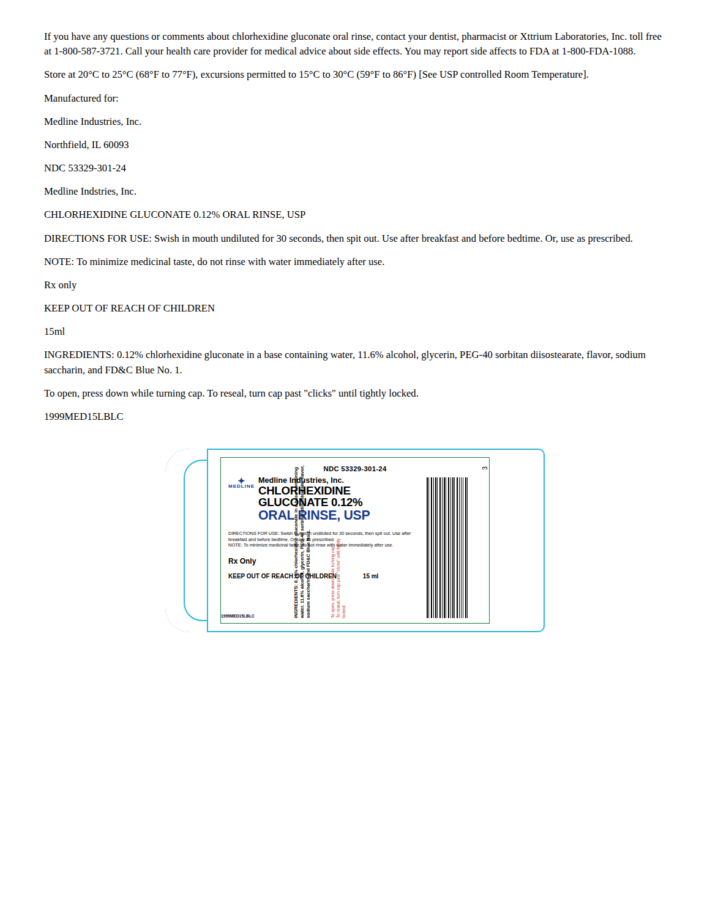If you have any questions or comments about chlorhexidine gluconate oral rinse, contact your dentist, pharmacist or Xttrium Laboratories, Inc. toll free at 1-800-587-3721. Call your health care provider for medical advice about side effects. You may report side affects to FDA at 1-800-FDA-1088.
Store at 20°C to 25°C (68°F to 77°F), excursions permitted to 15°C to 30°C (59°F to 86°F) [See USP controlled Room Temperature].
Manufactured for:
Medline Industries, Inc.
Northfield, IL 60093
NDC 53329-301-24
Medline Indstries, Inc.
CHLORHEXIDINE GLUCONATE 0.12% ORAL RINSE, USP
DIRECTIONS FOR USE: Swish in mouth undiluted for 30 seconds, then spit out. Use after breakfast and before bedtime. Or, use as prescribed.
NOTE: To minimize medicinal taste, do not rinse with water immediately after use.
Rx only
KEEP OUT OF REACH OF CHILDREN
15ml
INGREDIENTS: 0.12% chlorhexidine gluconate in a base containing water, 11.6% alcohol, glycerin, PEG-40 sorbitan diisostearate, flavor, sodium saccharin, and FD&C Blue No. 1.
To open, press down while turning cap. To reseal, turn cap past "clicks" until tightly locked.
1999MED15LBLC
NDC 53329-301-24
✦MEDLINE
Medline Industries, Inc. CHLORHEXIDINE GLUCONATE 0.12% ORAL RINSE, USP
DIRECTIONS FOR USE: Swish in mouth undiluted for 30 seconds, then spit out. Use after breakfast and before bedtime. Or, use as prescribed.
NOTE: To minimize medicinal taste, do not rinse with water immediately after use.
Rx Only
KEEP OUT OF REACH OF CHILDREN 15 ml
INGREDIENTS: 0.12% chlorhexidine gluconate in a base containing water, 11.6% alcohol, glycerin, PEG-40 sorbitan diisostearate, flavor, sodium saccharin and FD&C Blue No.1.
To open, press down while turning cap.
To reseal, turn cap past "clicks" until tightly locked
3
53329 30124
1999MED15LBLC